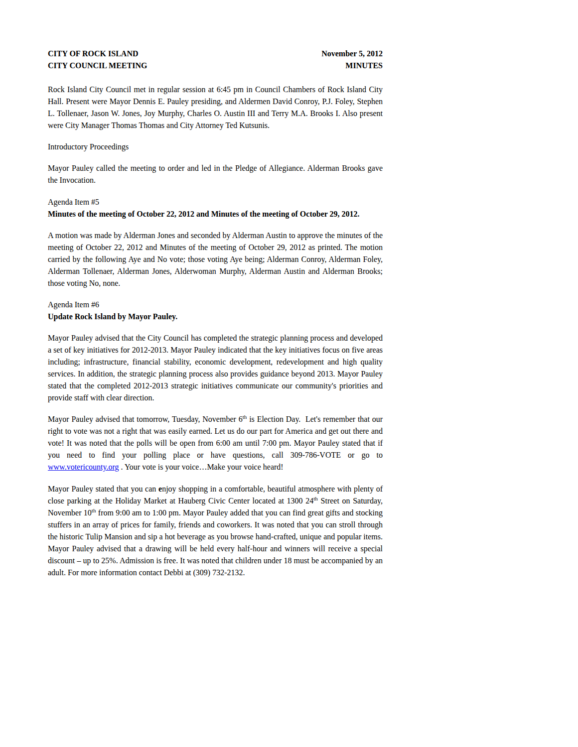CITY OF ROCK ISLAND
CITY COUNCIL MEETING
November 5, 2012
MINUTES
Rock Island City Council met in regular session at 6:45 pm in Council Chambers of Rock Island City Hall. Present were Mayor Dennis E. Pauley presiding, and Aldermen David Conroy, P.J. Foley, Stephen L. Tollenaer, Jason W. Jones, Joy Murphy, Charles O. Austin III and Terry M.A. Brooks I. Also present were City Manager Thomas Thomas and City Attorney Ted Kutsunis.
Introductory Proceedings
Mayor Pauley called the meeting to order and led in the Pledge of Allegiance. Alderman Brooks gave the Invocation.
Agenda Item #5
Minutes of the meeting of October 22, 2012 and Minutes of the meeting of October 29, 2012.
A motion was made by Alderman Jones and seconded by Alderman Austin to approve the minutes of the meeting of October 22, 2012 and Minutes of the meeting of October 29, 2012 as printed. The motion carried by the following Aye and No vote; those voting Aye being; Alderman Conroy, Alderman Foley, Alderman Tollenaer, Alderman Jones, Alderwoman Murphy, Alderman Austin and Alderman Brooks; those voting No, none.
Agenda Item #6
Update Rock Island by Mayor Pauley.
Mayor Pauley advised that the City Council has completed the strategic planning process and developed a set of key initiatives for 2012-2013. Mayor Pauley indicated that the key initiatives focus on five areas including; infrastructure, financial stability, economic development, redevelopment and high quality services. In addition, the strategic planning process also provides guidance beyond 2013. Mayor Pauley stated that the completed 2012-2013 strategic initiatives communicate our community's priorities and provide staff with clear direction.
Mayor Pauley advised that tomorrow, Tuesday, November 6th is Election Day. Let's remember that our right to vote was not a right that was easily earned. Let us do our part for America and get out there and vote! It was noted that the polls will be open from 6:00 am until 7:00 pm. Mayor Pauley stated that if you need to find your polling place or have questions, call 309-786-VOTE or go to www.votericounty.org . Your vote is your voice…Make your voice heard!
Mayor Pauley stated that you can enjoy shopping in a comfortable, beautiful atmosphere with plenty of close parking at the Holiday Market at Hauberg Civic Center located at 1300 24th Street on Saturday, November 10th from 9:00 am to 1:00 pm. Mayor Pauley added that you can find great gifts and stocking stuffers in an array of prices for family, friends and coworkers. It was noted that you can stroll through the historic Tulip Mansion and sip a hot beverage as you browse hand-crafted, unique and popular items. Mayor Pauley advised that a drawing will be held every half-hour and winners will receive a special discount – up to 25%. Admission is free. It was noted that children under 18 must be accompanied by an adult. For more information contact Debbi at (309) 732-2132.